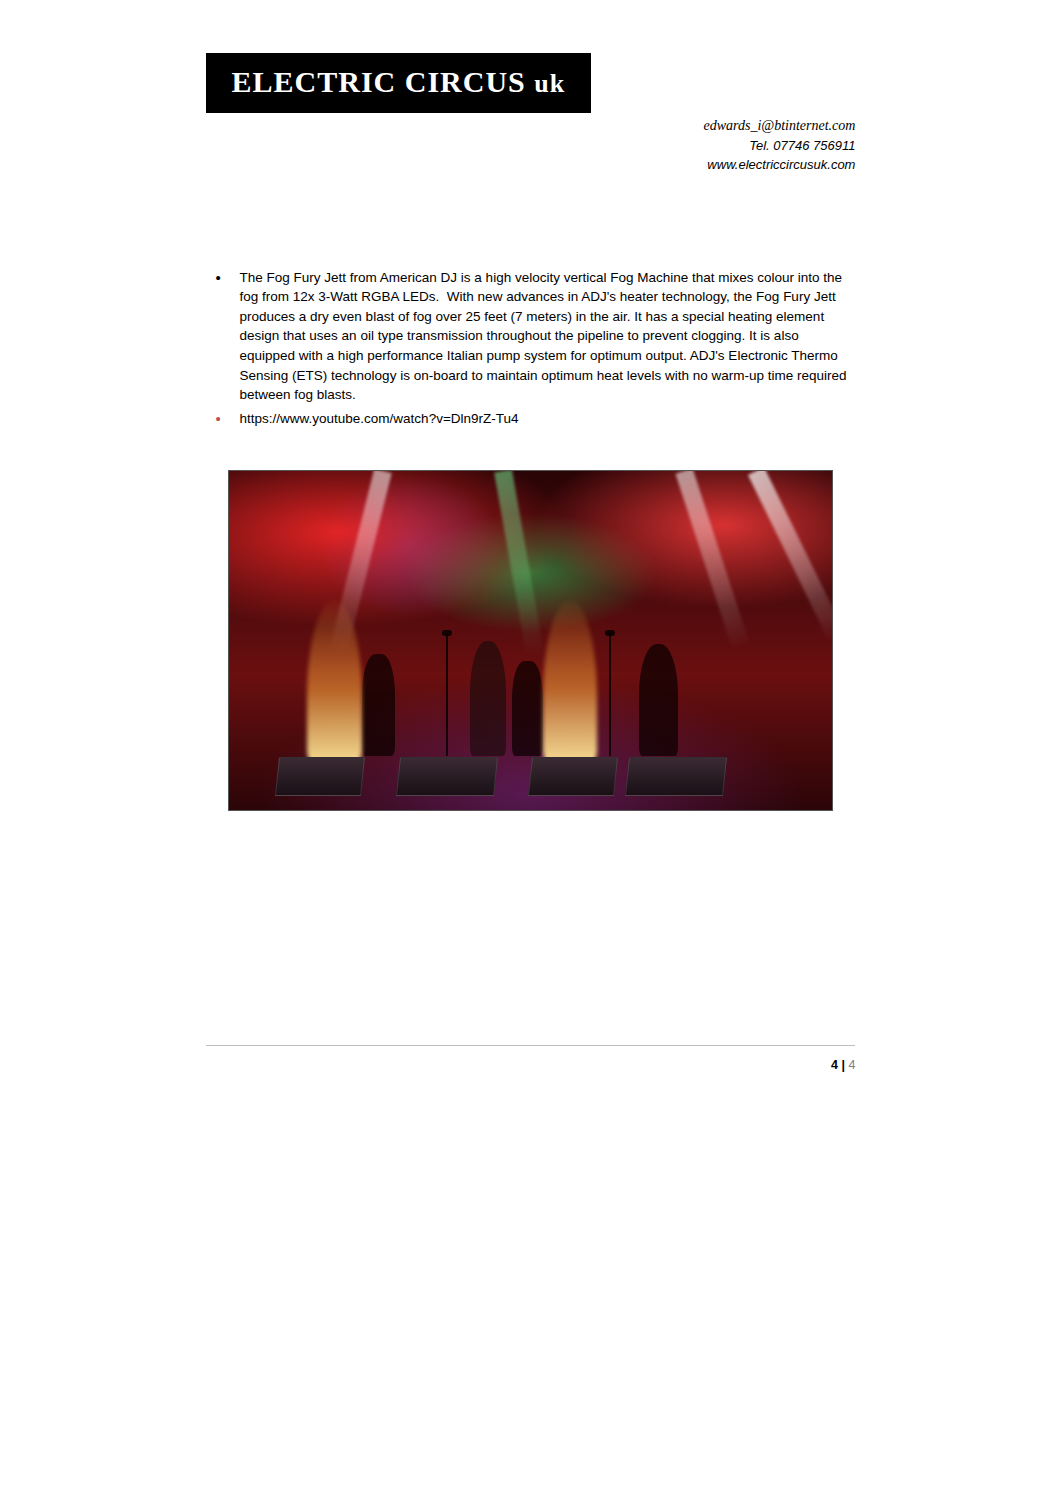ELECTRIC CIRCUS uk
edwards_i@btinternet.com
Tel. 07746 756911
www.electriccircusuk.com
The Fog Fury Jett from American DJ is a high velocity vertical Fog Machine that mixes colour into the fog from 12x 3-Watt RGBA LEDs. With new advances in ADJ's heater technology, the Fog Fury Jett produces a dry even blast of fog over 25 feet (7 meters) in the air. It has a special heating element design that uses an oil type transmission throughout the pipeline to prevent clogging. It is also equipped with a high performance Italian pump system for optimum output. ADJ's Electronic Thermo Sensing (ETS) technology is on-board to maintain optimum heat levels with no warm-up time required between fog blasts.
https://www.youtube.com/watch?v=Dln9rZ-Tu4
4 | 4